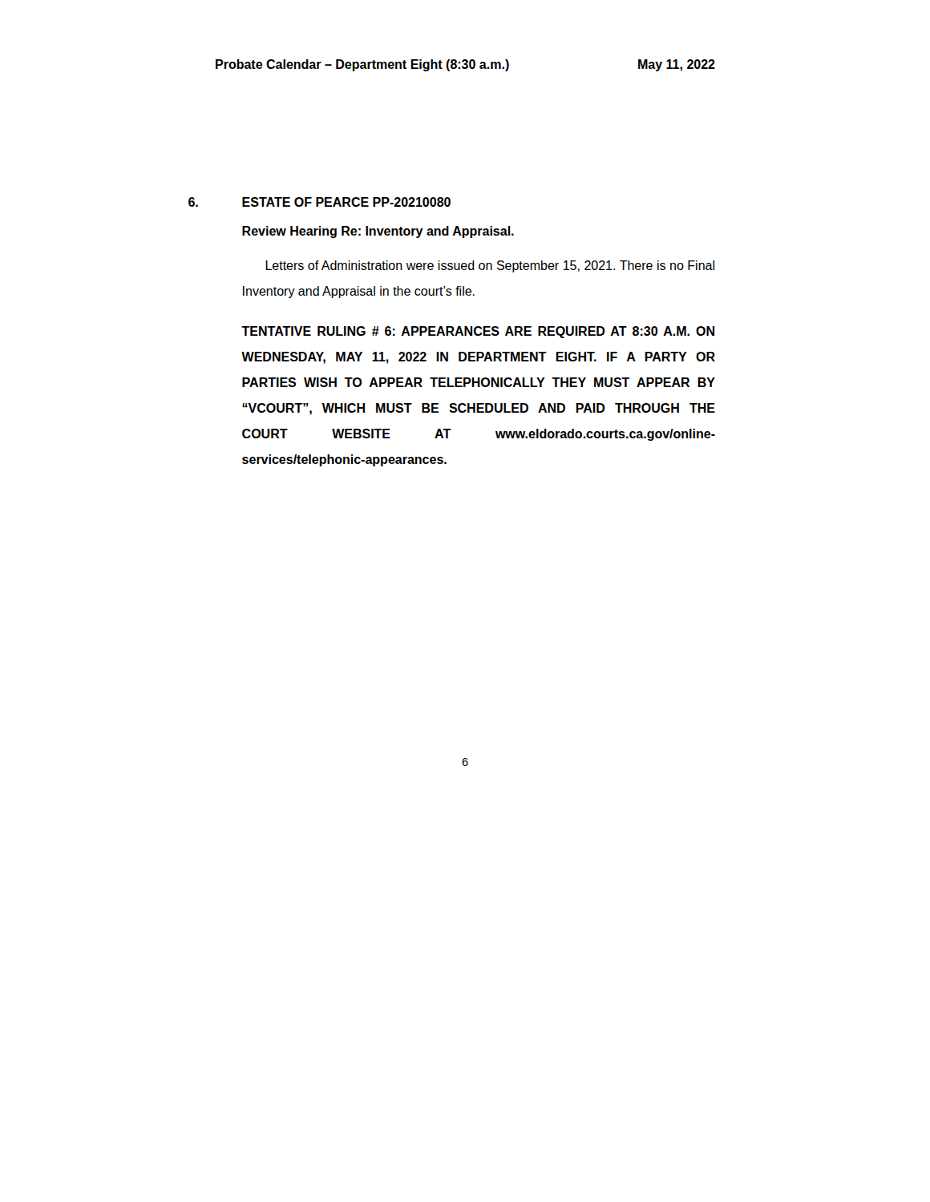Probate Calendar – Department Eight (8:30 a.m.)
May 11, 2022
6. ESTATE OF PEARCE PP-20210080
Review Hearing Re: Inventory and Appraisal.
Letters of Administration were issued on September 15, 2021. There is no Final Inventory and Appraisal in the court’s file.
TENTATIVE RULING # 6: APPEARANCES ARE REQUIRED AT 8:30 A.M. ON WEDNESDAY, MAY 11, 2022 IN DEPARTMENT EIGHT. IF A PARTY OR PARTIES WISH TO APPEAR TELEPHONICALLY THEY MUST APPEAR BY “VCOURT”, WHICH MUST BE SCHEDULED AND PAID THROUGH THE COURT WEBSITE AT www.eldorado.courts.ca.gov/online-services/telephonic-appearances.
6